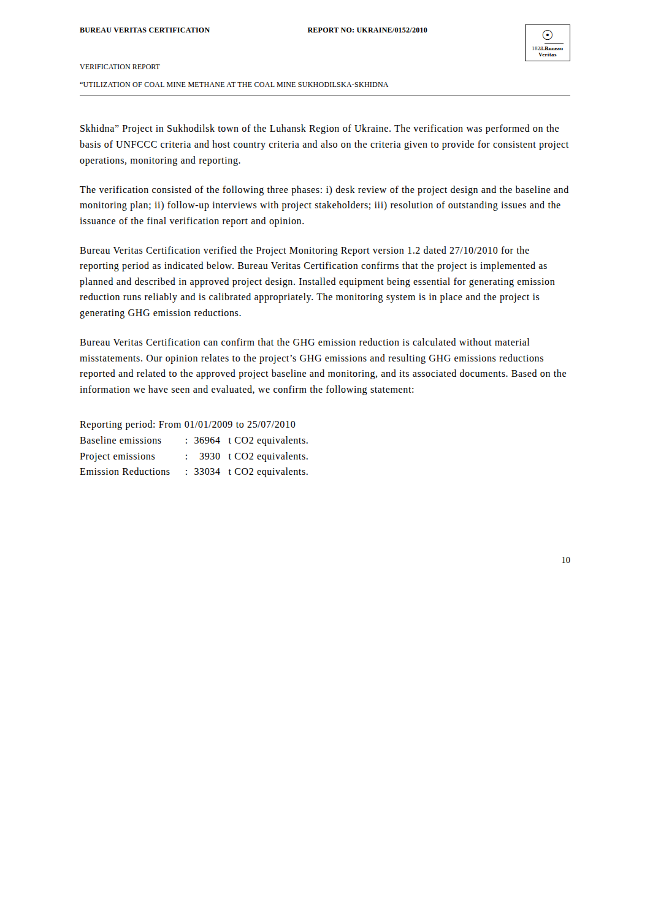Bureau Veritas Certification
Report No: Ukraine/0152/2010
☉ 1828 Bureau
Veritas
Verification Report
“Utilization of Coal Mine Methane at the Coal Mine Sukhodilska-Skhidna
Skhidna” Project in Sukhodilsk town of the Luhansk Region of Ukraine. The verification was performed on the basis of UNFCCC criteria and host country criteria and also on the criteria given to provide for consistent project operations, monitoring and reporting.
The verification consisted of the following three phases: i) desk review of the project design and the baseline and monitoring plan; ii) follow-up interviews with project stakeholders; iii) resolution of outstanding issues and the issuance of the final verification report and opinion.
Bureau Veritas Certification verified the Project Monitoring Report version 1.2 dated 27/10/2010 for the reporting period as indicated below. Bureau Veritas Certification confirms that the project is implemented as planned and described in approved project design. Installed equipment being essential for generating emission reduction runs reliably and is calibrated appropriately. The monitoring system is in place and the project is generating GHG emission reductions.
Bureau Veritas Certification can confirm that the GHG emission reduction is calculated without material misstatements. Our opinion relates to the project’s GHG emissions and resulting GHG emissions reductions reported and related to the approved project baseline and monitoring, and its associated documents. Based on the information we have seen and evaluated, we confirm the following statement:
Reporting period: From 01/01/2009 to 25/07/2010
| Baseline emissions | : | 36964 | t CO2 equivalents. |
| Project emissions | : | 3930 | t CO2 equivalents. |
| Emission Reductions | : | 33034 | t CO2 equivalents. |
10